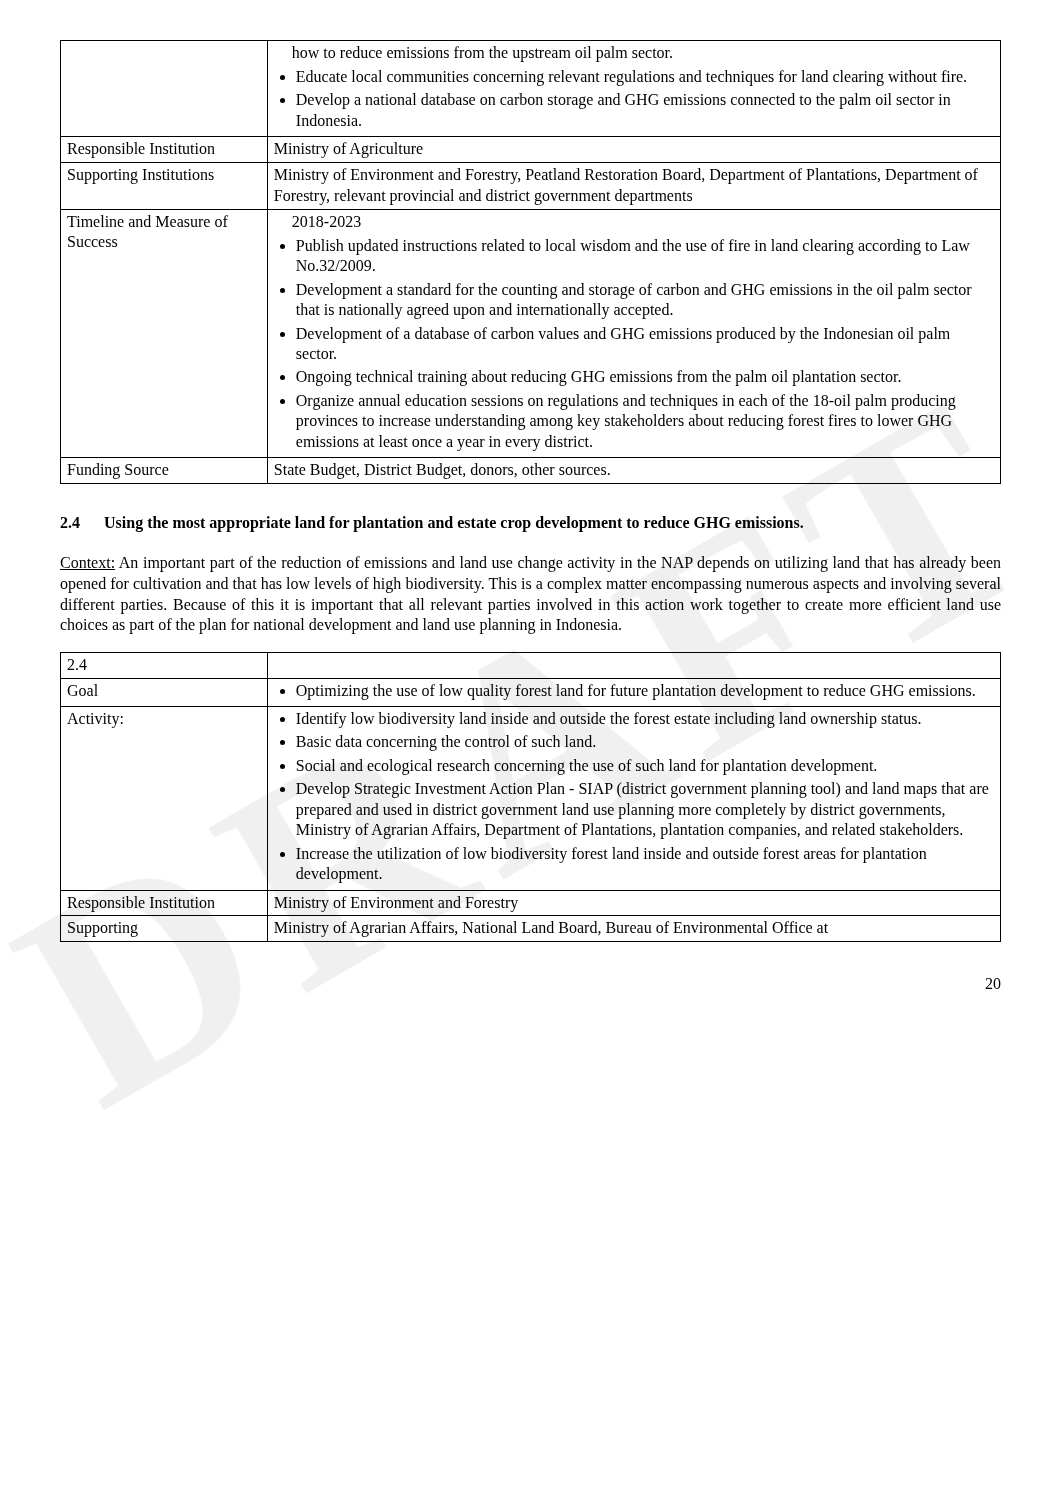DRAFT
| | how to reduce emissions from the upstream oil palm sector. Educate local communities concerning relevant regulations and techniques for land clearing without fire. Develop a national database on carbon storage and GHG emissions connected to the palm oil sector in Indonesia. |
| Responsible Institution | Ministry of Agriculture |
| Supporting Institutions | Ministry of Environment and Forestry, Peatland Restoration Board, Department of Plantations, Department of Forestry, relevant provincial and district government departments |
| Timeline and Measure of Success | 2018-2023 Publish updated instructions related to local wisdom and the use of fire in land clearing according to Law No.32/2009. Development a standard for the counting and storage of carbon and GHG emissions in the oil palm sector that is nationally agreed upon and internationally accepted. Development of a database of carbon values and GHG emissions produced by the Indonesian oil palm sector. Ongoing technical training about reducing GHG emissions from the palm oil plantation sector. Organize annual education sessions on regulations and techniques in each of the 18-oil palm producing provinces to increase understanding among key stakeholders about reducing forest fires to lower GHG emissions at least once a year in every district. |
| Funding Source | State Budget, District Budget, donors, other sources. |
2.4 Using the most appropriate land for plantation and estate crop development to reduce GHG emissions.
Context: An important part of the reduction of emissions and land use change activity in the NAP depends on utilizing land that has already been opened for cultivation and that has low levels of high biodiversity. This is a complex matter encompassing numerous aspects and involving several different parties. Because of this it is important that all relevant parties involved in this action work together to create more efficient land use choices as part of the plan for national development and land use planning in Indonesia.
| 2.4 | |
| Goal | Optimizing the use of low quality forest land for future plantation development to reduce GHG emissions. |
| Activity: | Identify low biodiversity land inside and outside the forest estate including land ownership status. Basic data concerning the control of such land. Social and ecological research concerning the use of such land for plantation development. Develop Strategic Investment Action Plan - SIAP (district government planning tool) and land maps that are prepared and used in district government land use planning more completely by district governments, Ministry of Agrarian Affairs, Department of Plantations, plantation companies, and related stakeholders. Increase the utilization of low biodiversity forest land inside and outside forest areas for plantation development. |
| Responsible Institution | Ministry of Environment and Forestry |
| Supporting | Ministry of Agrarian Affairs, National Land Board, Bureau of Environmental Office at |
20